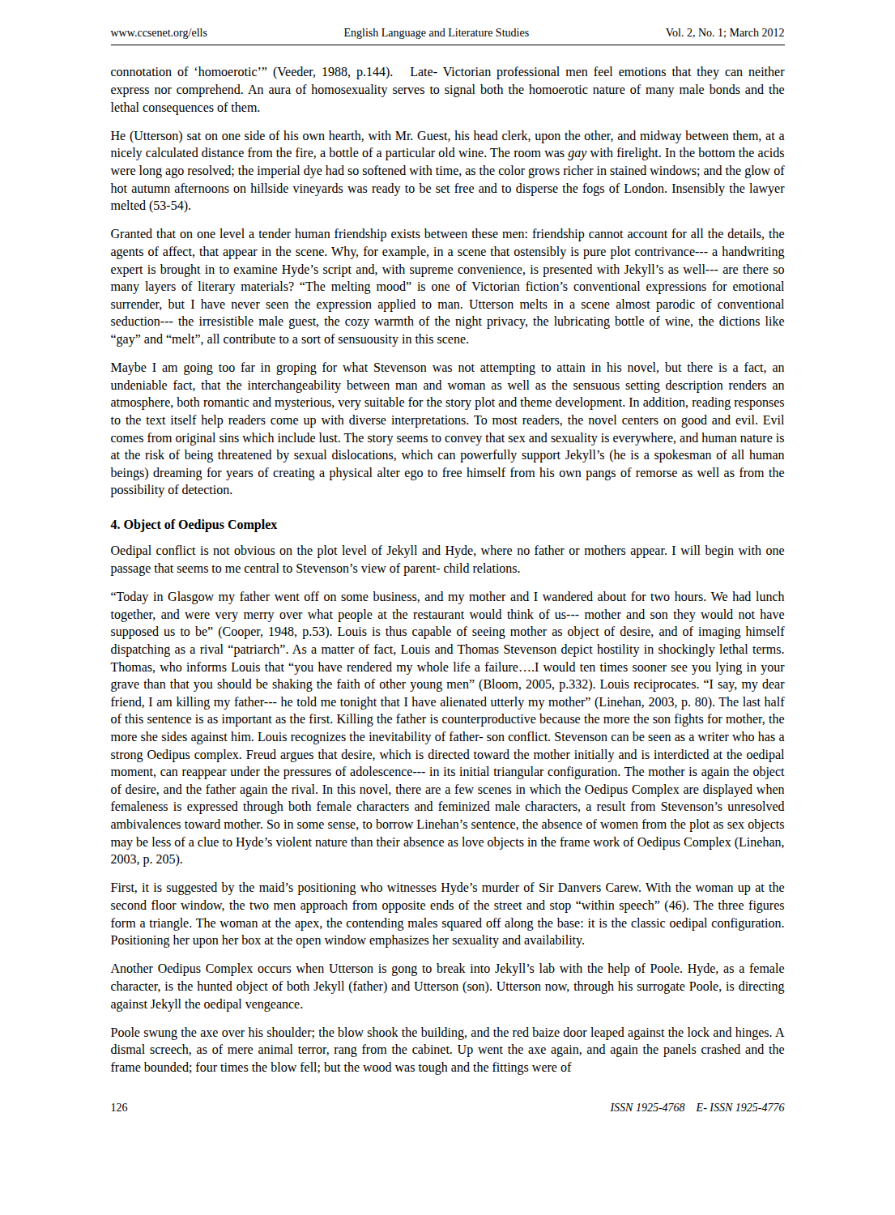www.ccsenet.org/ells English Language and Literature Studies Vol. 2, No. 1; March 2012
connotation of ‘homoerotic’” (Veeder, 1988, p.144). Late- Victorian professional men feel emotions that they can neither express nor comprehend. An aura of homosexuality serves to signal both the homoerotic nature of many male bonds and the lethal consequences of them.
He (Utterson) sat on one side of his own hearth, with Mr. Guest, his head clerk, upon the other, and midway between them, at a nicely calculated distance from the fire, a bottle of a particular old wine. The room was gay with firelight. In the bottom the acids were long ago resolved; the imperial dye had so softened with time, as the color grows richer in stained windows; and the glow of hot autumn afternoons on hillside vineyards was ready to be set free and to disperse the fogs of London. Insensibly the lawyer melted (53-54).
Granted that on one level a tender human friendship exists between these men: friendship cannot account for all the details, the agents of affect, that appear in the scene. Why, for example, in a scene that ostensibly is pure plot contrivance--- a handwriting expert is brought in to examine Hyde’s script and, with supreme convenience, is presented with Jekyll’s as well--- are there so many layers of literary materials? “The melting mood” is one of Victorian fiction’s conventional expressions for emotional surrender, but I have never seen the expression applied to man. Utterson melts in a scene almost parodic of conventional seduction--- the irresistible male guest, the cozy warmth of the night privacy, the lubricating bottle of wine, the dictions like “gay” and “melt”, all contribute to a sort of sensuousity in this scene.
Maybe I am going too far in groping for what Stevenson was not attempting to attain in his novel, but there is a fact, an undeniable fact, that the interchangeability between man and woman as well as the sensuous setting description renders an atmosphere, both romantic and mysterious, very suitable for the story plot and theme development. In addition, reading responses to the text itself help readers come up with diverse interpretations. To most readers, the novel centers on good and evil. Evil comes from original sins which include lust. The story seems to convey that sex and sexuality is everywhere, and human nature is at the risk of being threatened by sexual dislocations, which can powerfully support Jekyll’s (he is a spokesman of all human beings) dreaming for years of creating a physical alter ego to free himself from his own pangs of remorse as well as from the possibility of detection.
4. Object of Oedipus Complex
Oedipal conflict is not obvious on the plot level of Jekyll and Hyde, where no father or mothers appear. I will begin with one passage that seems to me central to Stevenson’s view of parent- child relations.
“Today in Glasgow my father went off on some business, and my mother and I wandered about for two hours. We had lunch together, and were very merry over what people at the restaurant would think of us--- mother and son they would not have supposed us to be” (Cooper, 1948, p.53). Louis is thus capable of seeing mother as object of desire, and of imaging himself dispatching as a rival “patriarch”. As a matter of fact, Louis and Thomas Stevenson depict hostility in shockingly lethal terms. Thomas, who informs Louis that “you have rendered my whole life a failure….I would ten times sooner see you lying in your grave than that you should be shaking the faith of other young men” (Bloom, 2005, p.332). Louis reciprocates. “I say, my dear friend, I am killing my father--- he told me tonight that I have alienated utterly my mother” (Linehan, 2003, p. 80). The last half of this sentence is as important as the first. Killing the father is counterproductive because the more the son fights for mother, the more she sides against him. Louis recognizes the inevitability of father- son conflict. Stevenson can be seen as a writer who has a strong Oedipus complex. Freud argues that desire, which is directed toward the mother initially and is interdicted at the oedipal moment, can reappear under the pressures of adolescence--- in its initial triangular configuration. The mother is again the object of desire, and the father again the rival. In this novel, there are a few scenes in which the Oedipus Complex are displayed when femaleness is expressed through both female characters and feminized male characters, a result from Stevenson’s unresolved ambivalences toward mother. So in some sense, to borrow Linehan’s sentence, the absence of women from the plot as sex objects may be less of a clue to Hyde’s violent nature than their absence as love objects in the frame work of Oedipus Complex (Linehan, 2003, p. 205).
First, it is suggested by the maid’s positioning who witnesses Hyde’s murder of Sir Danvers Carew. With the woman up at the second floor window, the two men approach from opposite ends of the street and stop “within speech” (46). The three figures form a triangle. The woman at the apex, the contending males squared off along the base: it is the classic oedipal configuration. Positioning her upon her box at the open window emphasizes her sexuality and availability.
Another Oedipus Complex occurs when Utterson is gong to break into Jekyll’s lab with the help of Poole. Hyde, as a female character, is the hunted object of both Jekyll (father) and Utterson (son). Utterson now, through his surrogate Poole, is directing against Jekyll the oedipal vengeance.
Poole swung the axe over his shoulder; the blow shook the building, and the red baize door leaped against the lock and hinges. A dismal screech, as of mere animal terror, rang from the cabinet. Up went the axe again, and again the panels crashed and the frame bounded; four times the blow fell; but the wood was tough and the fittings were of
126 ISSN 1925-4768 E- ISSN 1925-4776